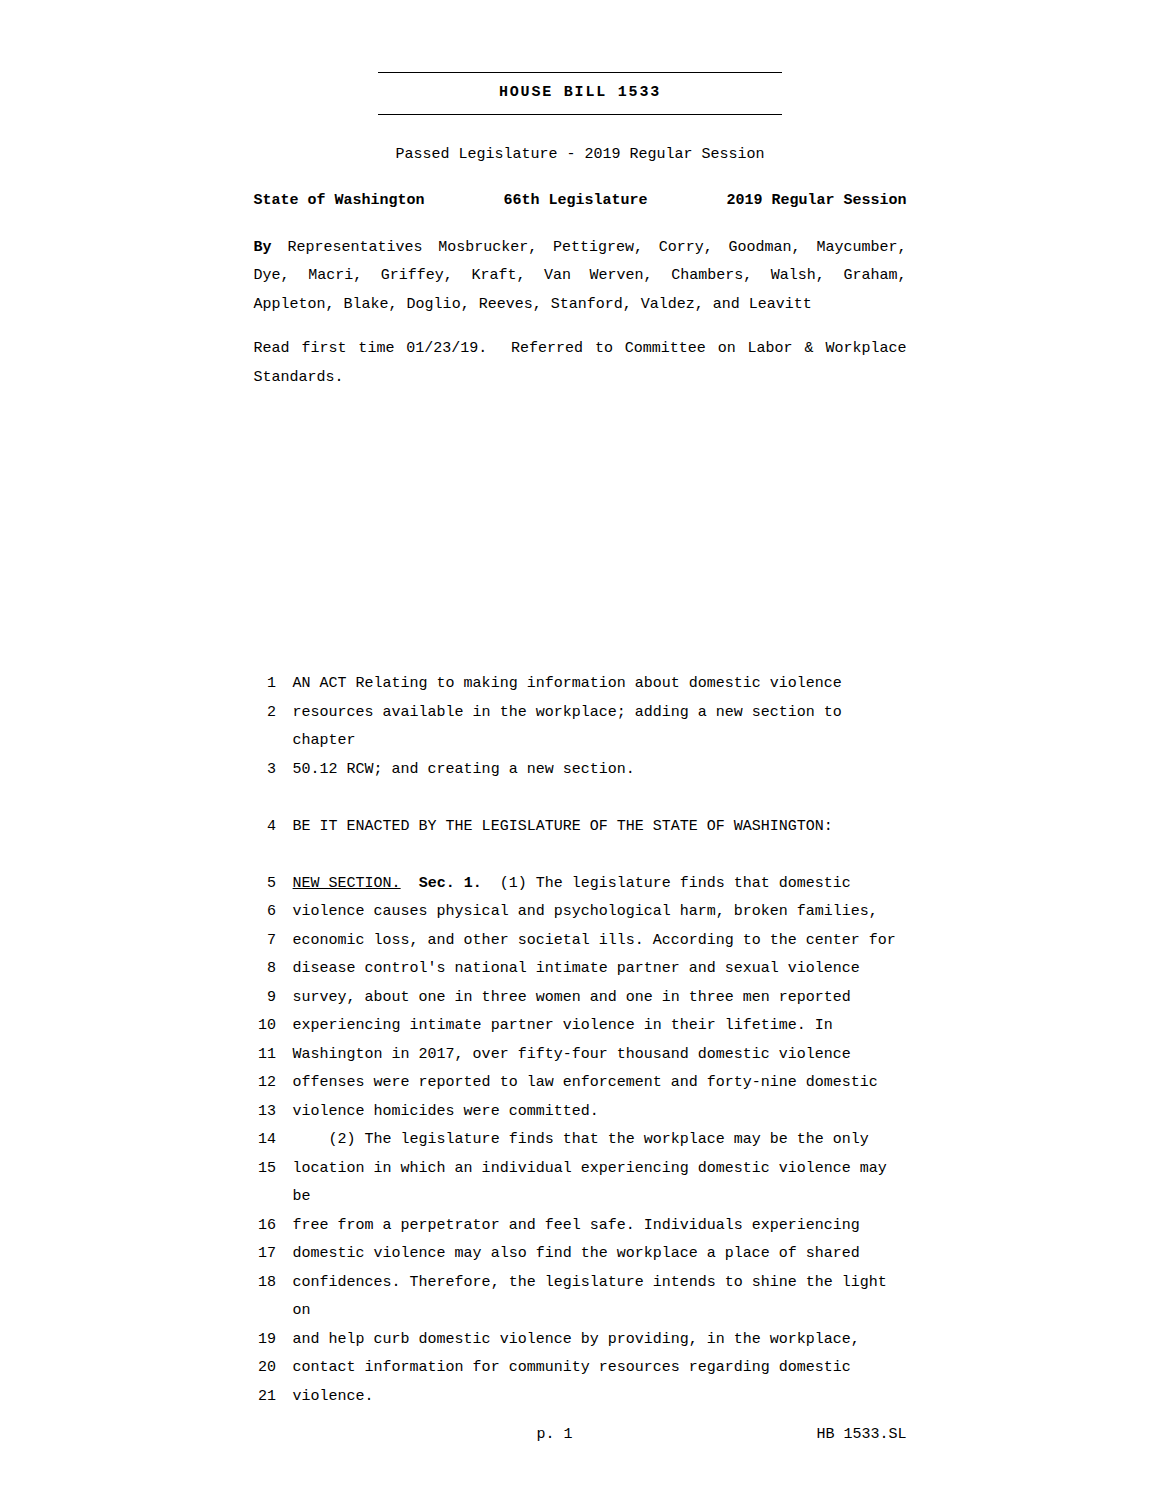HOUSE BILL 1533
Passed Legislature - 2019 Regular Session
State of Washington 66th Legislature 2019 Regular Session
By Representatives Mosbrucker, Pettigrew, Corry, Goodman, Maycumber, Dye, Macri, Griffey, Kraft, Van Werven, Chambers, Walsh, Graham, Appleton, Blake, Doglio, Reeves, Stanford, Valdez, and Leavitt
Read first time 01/23/19. Referred to Committee on Labor & Workplace Standards.
1 AN ACT Relating to making information about domestic violence
2 resources available in the workplace; adding a new section to chapter
350.12 RCW; and creating a new section.
4 BE IT ENACTED BY THE LEGISLATURE OF THE STATE OF WASHINGTON:
5 NEW SECTION. Sec. 1. (1) The legislature finds that domestic
6 violence causes physical and psychological harm, broken families,
7 economic loss, and other societal ills. According to the center for
8 disease control's national intimate partner and sexual violence
9 survey, about one in three women and one in three men reported
10 experiencing intimate partner violence in their lifetime. In
11 Washington in 2017, over fifty-four thousand domestic violence
12 offenses were reported to law enforcement and forty-nine domestic
13 violence homicides were committed.
14 (2) The legislature finds that the workplace may be the only
15 location in which an individual experiencing domestic violence may be
16 free from a perpetrator and feel safe. Individuals experiencing
17 domestic violence may also find the workplace a place of shared
18 confidences. Therefore, the legislature intends to shine the light on
19 and help curb domestic violence by providing, in the workplace,
20 contact information for community resources regarding domestic
21 violence.
p. 1 HB 1533.SL